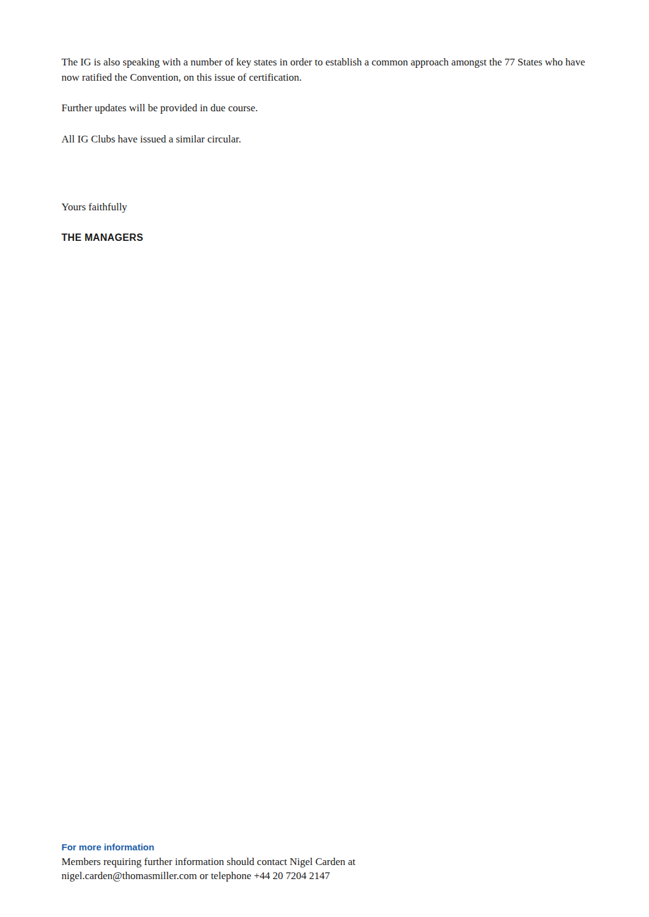The IG is also speaking with a number of key states in order to establish a common approach amongst the 77 States who have now ratified the Convention, on this issue of certification.
Further updates will be provided in due course.
All IG Clubs have issued a similar circular.
Yours faithfully
THE MANAGERS
For more information
Members requiring further information should contact Nigel Carden at
nigel.carden@thomasmiller.com or telephone +44 20 7204 2147